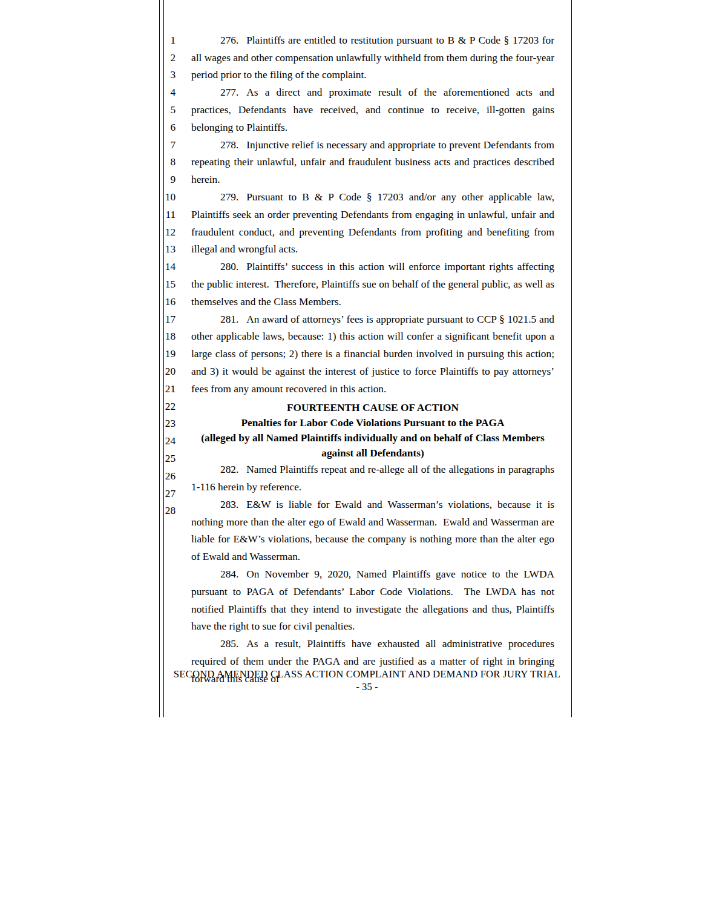1
2
3
4
5
6
7
8
9
10
11
12
13
14
15
16
17
18
19
20
21
22
23
24
25
26
27
28
276. Plaintiffs are entitled to restitution pursuant to B & P Code § 17203 for all wages and other compensation unlawfully withheld from them during the four-year period prior to the filing of the complaint.
277. As a direct and proximate result of the aforementioned acts and practices, Defendants have received, and continue to receive, ill-gotten gains belonging to Plaintiffs.
278. Injunctive relief is necessary and appropriate to prevent Defendants from repeating their unlawful, unfair and fraudulent business acts and practices described herein.
279. Pursuant to B & P Code § 17203 and/or any other applicable law, Plaintiffs seek an order preventing Defendants from engaging in unlawful, unfair and fraudulent conduct, and preventing Defendants from profiting and benefiting from illegal and wrongful acts.
280. Plaintiffs’ success in this action will enforce important rights affecting the public interest. Therefore, Plaintiffs sue on behalf of the general public, as well as themselves and the Class Members.
281. An award of attorneys’ fees is appropriate pursuant to CCP § 1021.5 and other applicable laws, because: 1) this action will confer a significant benefit upon a large class of persons; 2) there is a financial burden involved in pursuing this action; and 3) it would be against the interest of justice to force Plaintiffs to pay attorneys’ fees from any amount recovered in this action.
FOURTEENTH CAUSE OF ACTION
Penalties for Labor Code Violations Pursuant to the PAGA
(alleged by all Named Plaintiffs individually and on behalf of Class Members against all Defendants)
282. Named Plaintiffs repeat and re-allege all of the allegations in paragraphs 1-116 herein by reference.
283. E&W is liable for Ewald and Wasserman’s violations, because it is nothing more than the alter ego of Ewald and Wasserman. Ewald and Wasserman are liable for E&W’s violations, because the company is nothing more than the alter ego of Ewald and Wasserman.
284. On November 9, 2020, Named Plaintiffs gave notice to the LWDA pursuant to PAGA of Defendants’ Labor Code Violations. The LWDA has not notified Plaintiffs that they intend to investigate the allegations and thus, Plaintiffs have the right to sue for civil penalties.
285. As a result, Plaintiffs have exhausted all administrative procedures required of them under the PAGA and are justified as a matter of right in bringing forward this cause of
SECOND AMENDED CLASS ACTION COMPLAINT AND DEMAND FOR JURY TRIAL
- 35 -